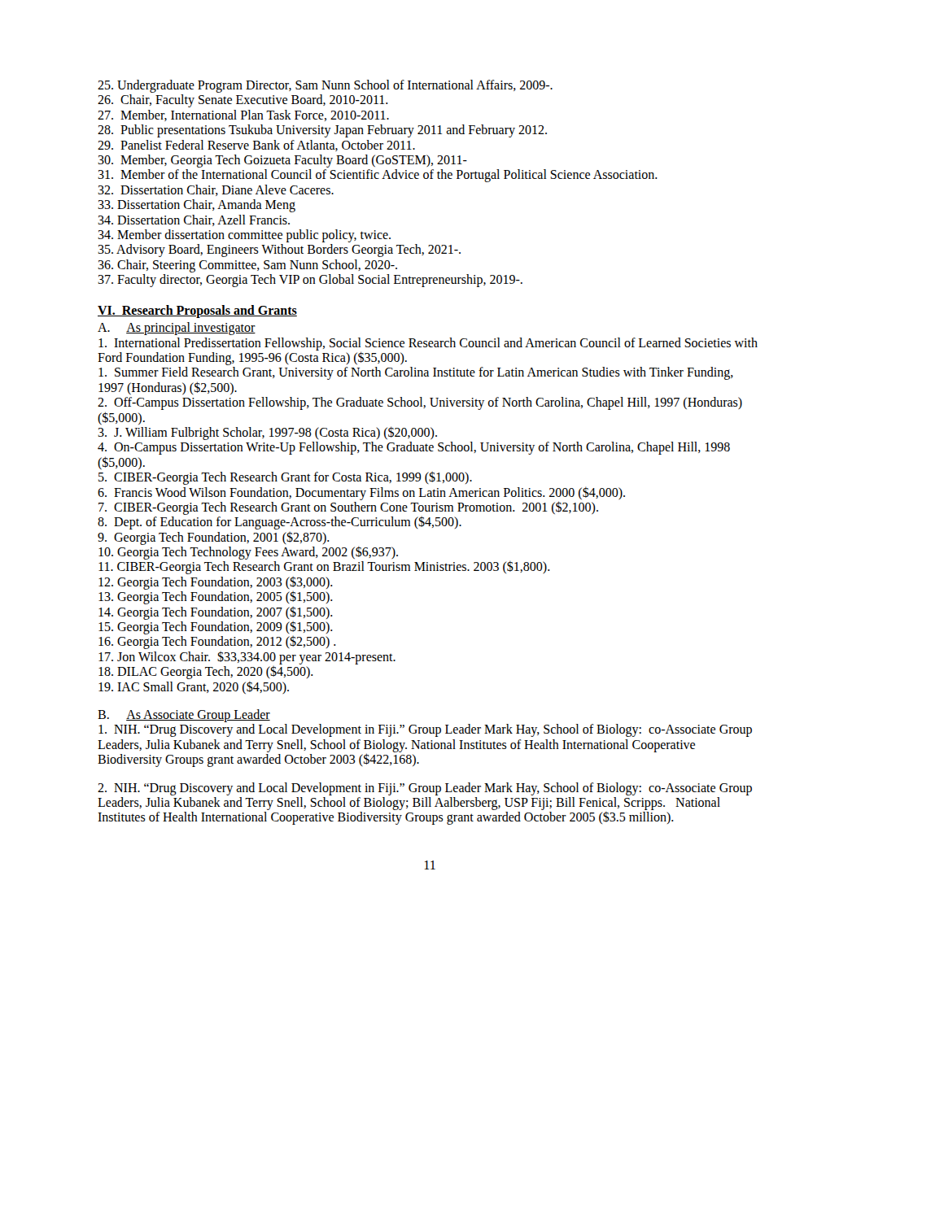25. Undergraduate Program Director, Sam Nunn School of International Affairs, 2009-.
26. Chair, Faculty Senate Executive Board, 2010-2011.
27. Member, International Plan Task Force, 2010-2011.
28. Public presentations Tsukuba University Japan February 2011 and February 2012.
29. Panelist Federal Reserve Bank of Atlanta, October 2011.
30. Member, Georgia Tech Goizueta Faculty Board (GoSTEM), 2011-
31. Member of the International Council of Scientific Advice of the Portugal Political Science Association.
32. Dissertation Chair, Diane Aleve Caceres.
33. Dissertation Chair, Amanda Meng
34. Dissertation Chair, Azell Francis.
34. Member dissertation committee public policy, twice.
35. Advisory Board, Engineers Without Borders Georgia Tech, 2021-.
36. Chair, Steering Committee, Sam Nunn School, 2020-.
37. Faculty director, Georgia Tech VIP on Global Social Entrepreneurship, 2019-.
VI. Research Proposals and Grants
A. As principal investigator
1. International Predissertation Fellowship, Social Science Research Council and American Council of Learned Societies with Ford Foundation Funding, 1995-96 (Costa Rica) ($35,000).
1. Summer Field Research Grant, University of North Carolina Institute for Latin American Studies with Tinker Funding, 1997 (Honduras) ($2,500).
2. Off-Campus Dissertation Fellowship, The Graduate School, University of North Carolina, Chapel Hill, 1997 (Honduras) ($5,000).
3. J. William Fulbright Scholar, 1997-98 (Costa Rica) ($20,000).
4. On-Campus Dissertation Write-Up Fellowship, The Graduate School, University of North Carolina, Chapel Hill, 1998 ($5,000).
5. CIBER-Georgia Tech Research Grant for Costa Rica, 1999 ($1,000).
6. Francis Wood Wilson Foundation, Documentary Films on Latin American Politics. 2000 ($4,000).
7. CIBER-Georgia Tech Research Grant on Southern Cone Tourism Promotion. 2001 ($2,100).
8. Dept. of Education for Language-Across-the-Curriculum ($4,500).
9. Georgia Tech Foundation, 2001 ($2,870).
10. Georgia Tech Technology Fees Award, 2002 ($6,937).
11. CIBER-Georgia Tech Research Grant on Brazil Tourism Ministries. 2003 ($1,800).
12. Georgia Tech Foundation, 2003 ($3,000).
13. Georgia Tech Foundation, 2005 ($1,500).
14. Georgia Tech Foundation, 2007 ($1,500).
15. Georgia Tech Foundation, 2009 ($1,500).
16. Georgia Tech Foundation, 2012 ($2,500) .
17. Jon Wilcox Chair. $33,334.00 per year 2014-present.
18. DILAC Georgia Tech, 2020 ($4,500).
19. IAC Small Grant, 2020 ($4,500).
B. As Associate Group Leader
1. NIH. “Drug Discovery and Local Development in Fiji.” Group Leader Mark Hay, School of Biology: co-Associate Group Leaders, Julia Kubanek and Terry Snell, School of Biology. National Institutes of Health International Cooperative Biodiversity Groups grant awarded October 2003 ($422,168).
2. NIH. “Drug Discovery and Local Development in Fiji.” Group Leader Mark Hay, School of Biology: co-Associate Group Leaders, Julia Kubanek and Terry Snell, School of Biology; Bill Aalbersberg, USP Fiji; Bill Fenical, Scripps. National Institutes of Health International Cooperative Biodiversity Groups grant awarded October 2005 ($3.5 million).
11